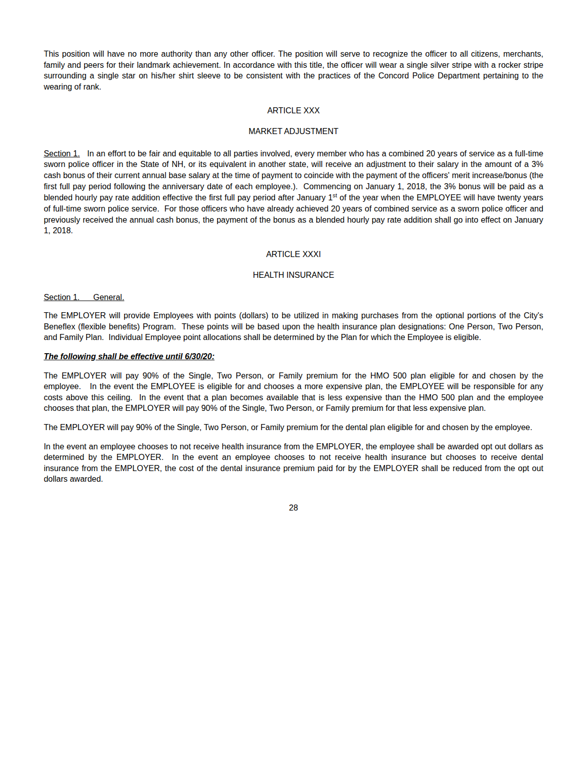This position will have no more authority than any other officer. The position will serve to recognize the officer to all citizens, merchants, family and peers for their landmark achievement. In accordance with this title, the officer will wear a single silver stripe with a rocker stripe surrounding a single star on his/her shirt sleeve to be consistent with the practices of the Concord Police Department pertaining to the wearing of rank.
ARTICLE XXX
MARKET ADJUSTMENT
Section 1. In an effort to be fair and equitable to all parties involved, every member who has a combined 20 years of service as a full-time sworn police officer in the State of NH, or its equivalent in another state, will receive an adjustment to their salary in the amount of a 3% cash bonus of their current annual base salary at the time of payment to coincide with the payment of the officers' merit increase/bonus (the first full pay period following the anniversary date of each employee.). Commencing on January 1, 2018, the 3% bonus will be paid as a blended hourly pay rate addition effective the first full pay period after January 1st of the year when the EMPLOYEE will have twenty years of full-time sworn police service. For those officers who have already achieved 20 years of combined service as a sworn police officer and previously received the annual cash bonus, the payment of the bonus as a blended hourly pay rate addition shall go into effect on January 1, 2018.
ARTICLE XXXI
HEALTH INSURANCE
Section 1. General.
The EMPLOYER will provide Employees with points (dollars) to be utilized in making purchases from the optional portions of the City's Beneflex (flexible benefits) Program. These points will be based upon the health insurance plan designations: One Person, Two Person, and Family Plan. Individual Employee point allocations shall be determined by the Plan for which the Employee is eligible.
The following shall be effective until 6/30/20:
The EMPLOYER will pay 90% of the Single, Two Person, or Family premium for the HMO 500 plan eligible for and chosen by the employee. In the event the EMPLOYEE is eligible for and chooses a more expensive plan, the EMPLOYEE will be responsible for any costs above this ceiling. In the event that a plan becomes available that is less expensive than the HMO 500 plan and the employee chooses that plan, the EMPLOYER will pay 90% of the Single, Two Person, or Family premium for that less expensive plan.
The EMPLOYER will pay 90% of the Single, Two Person, or Family premium for the dental plan eligible for and chosen by the employee.
In the event an employee chooses to not receive health insurance from the EMPLOYER, the employee shall be awarded opt out dollars as determined by the EMPLOYER. In the event an employee chooses to not receive health insurance but chooses to receive dental insurance from the EMPLOYER, the cost of the dental insurance premium paid for by the EMPLOYER shall be reduced from the opt out dollars awarded.
28